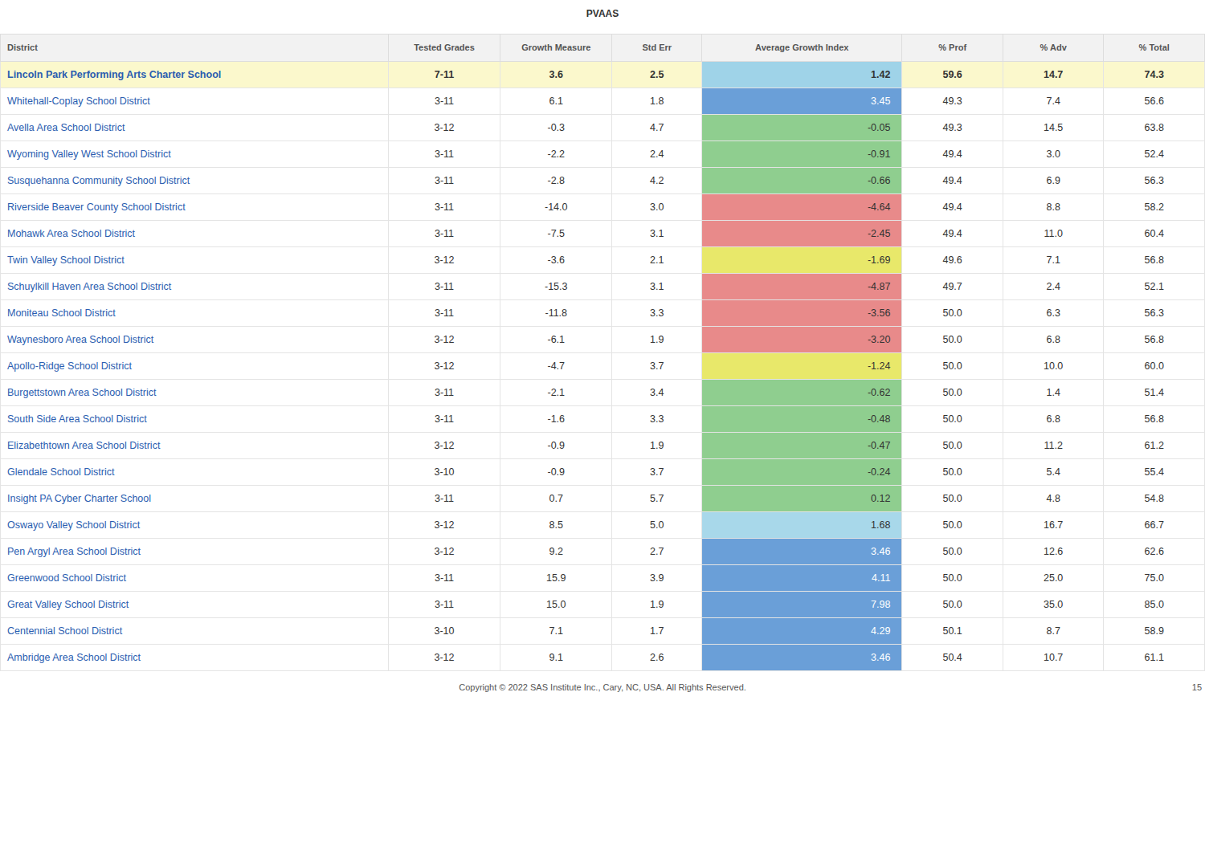PVAAS
| District | Tested Grades | Growth Measure | Std Err | Average Growth Index | % Prof | % Adv | % Total |
| --- | --- | --- | --- | --- | --- | --- | --- |
| Lincoln Park Performing Arts Charter School | 7-11 | 3.6 | 2.5 | 1.42 | 59.6 | 14.7 | 74.3 |
| Whitehall-Coplay School District | 3-11 | 6.1 | 1.8 | 3.45 | 49.3 | 7.4 | 56.6 |
| Avella Area School District | 3-12 | -0.3 | 4.7 | -0.05 | 49.3 | 14.5 | 63.8 |
| Wyoming Valley West School District | 3-11 | -2.2 | 2.4 | -0.91 | 49.4 | 3.0 | 52.4 |
| Susquehanna Community School District | 3-11 | -2.8 | 4.2 | -0.66 | 49.4 | 6.9 | 56.3 |
| Riverside Beaver County School District | 3-11 | -14.0 | 3.0 | -4.64 | 49.4 | 8.8 | 58.2 |
| Mohawk Area School District | 3-11 | -7.5 | 3.1 | -2.45 | 49.4 | 11.0 | 60.4 |
| Twin Valley School District | 3-12 | -3.6 | 2.1 | -1.69 | 49.6 | 7.1 | 56.8 |
| Schuylkill Haven Area School District | 3-11 | -15.3 | 3.1 | -4.87 | 49.7 | 2.4 | 52.1 |
| Moniteau School District | 3-11 | -11.8 | 3.3 | -3.56 | 50.0 | 6.3 | 56.3 |
| Waynesboro Area School District | 3-12 | -6.1 | 1.9 | -3.20 | 50.0 | 6.8 | 56.8 |
| Apollo-Ridge School District | 3-12 | -4.7 | 3.7 | -1.24 | 50.0 | 10.0 | 60.0 |
| Burgettstown Area School District | 3-11 | -2.1 | 3.4 | -0.62 | 50.0 | 1.4 | 51.4 |
| South Side Area School District | 3-11 | -1.6 | 3.3 | -0.48 | 50.0 | 6.8 | 56.8 |
| Elizabethtown Area School District | 3-12 | -0.9 | 1.9 | -0.47 | 50.0 | 11.2 | 61.2 |
| Glendale School District | 3-10 | -0.9 | 3.7 | -0.24 | 50.0 | 5.4 | 55.4 |
| Insight PA Cyber Charter School | 3-11 | 0.7 | 5.7 | 0.12 | 50.0 | 4.8 | 54.8 |
| Oswayo Valley School District | 3-12 | 8.5 | 5.0 | 1.68 | 50.0 | 16.7 | 66.7 |
| Pen Argyl Area School District | 3-12 | 9.2 | 2.7 | 3.46 | 50.0 | 12.6 | 62.6 |
| Greenwood School District | 3-11 | 15.9 | 3.9 | 4.11 | 50.0 | 25.0 | 75.0 |
| Great Valley School District | 3-11 | 15.0 | 1.9 | 7.98 | 50.0 | 35.0 | 85.0 |
| Centennial School District | 3-10 | 7.1 | 1.7 | 4.29 | 50.1 | 8.7 | 58.9 |
| Ambridge Area School District | 3-12 | 9.1 | 2.6 | 3.46 | 50.4 | 10.7 | 61.1 |
Copyright © 2022 SAS Institute Inc., Cary, NC, USA. All Rights Reserved.
15